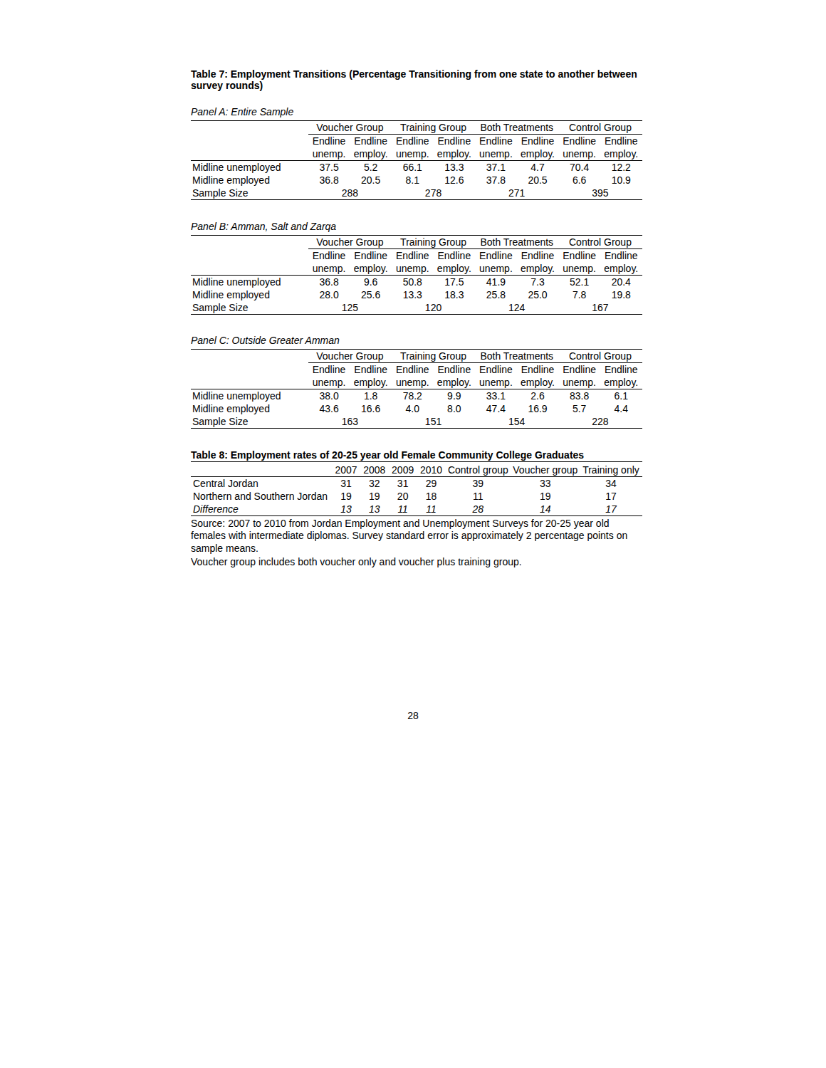Table 7: Employment Transitions (Percentage Transitioning from one state to another between survey rounds)
Panel A: Entire Sample
| | Voucher Group | Training Group | Both Treatments | Control Group |
| | Endline | Endline | Endline | Endline | Endline | Endline | Endline | Endline |
| | unemp. | employ. | unemp. | employ. | unemp. | employ. | unemp. | employ. |
| Midline unemployed | 37.5 | 5.2 | 66.1 | 13.3 | 37.1 | 4.7 | 70.4 | 12.2 |
| Midline employed | 36.8 | 20.5 | 8.1 | 12.6 | 37.8 | 20.5 | 6.6 | 10.9 |
| Sample Size | 288 | 278 | 271 | 395 |
Panel B: Amman, Salt and Zarqa
| | Voucher Group | Training Group | Both Treatments | Control Group |
| | Endline | Endline | Endline | Endline | Endline | Endline | Endline | Endline |
| | unemp. | employ. | unemp. | employ. | unemp. | employ. | unemp. | employ. |
| Midline unemployed | 36.8 | 9.6 | 50.8 | 17.5 | 41.9 | 7.3 | 52.1 | 20.4 |
| Midline employed | 28.0 | 25.6 | 13.3 | 18.3 | 25.8 | 25.0 | 7.8 | 19.8 |
| Sample Size | 125 | 120 | 124 | 167 |
Panel C: Outside Greater Amman
| | Voucher Group | Training Group | Both Treatments | Control Group |
| | Endline | Endline | Endline | Endline | Endline | Endline | Endline | Endline |
| | unemp. | employ. | unemp. | employ. | unemp. | employ. | unemp. | employ. |
| Midline unemployed | 38.0 | 1.8 | 78.2 | 9.9 | 33.1 | 2.6 | 83.8 | 6.1 |
| Midline employed | 43.6 | 16.6 | 4.0 | 8.0 | 47.4 | 16.9 | 5.7 | 4.4 |
| Sample Size | 163 | 151 | 154 | 228 |
Table 8: Employment rates of 20-25 year old Female Community College Graduates
| | 2007 | 2008 | 2009 | 2010 | Control group | Voucher group | Training only |
| Central Jordan | 31 | 32 | 31 | 29 | 39 | 33 | 34 |
| Northern and Southern Jordan | 19 | 19 | 20 | 18 | 11 | 19 | 17 |
| Difference | 13 | 13 | 11 | 11 | 28 | 14 | 17 |
Source: 2007 to 2010 from Jordan Employment and Unemployment Surveys for 20-25 year old females with intermediate diplomas. Survey standard error is approximately 2 percentage points on sample means.
Voucher group includes both voucher only and voucher plus training group.
28